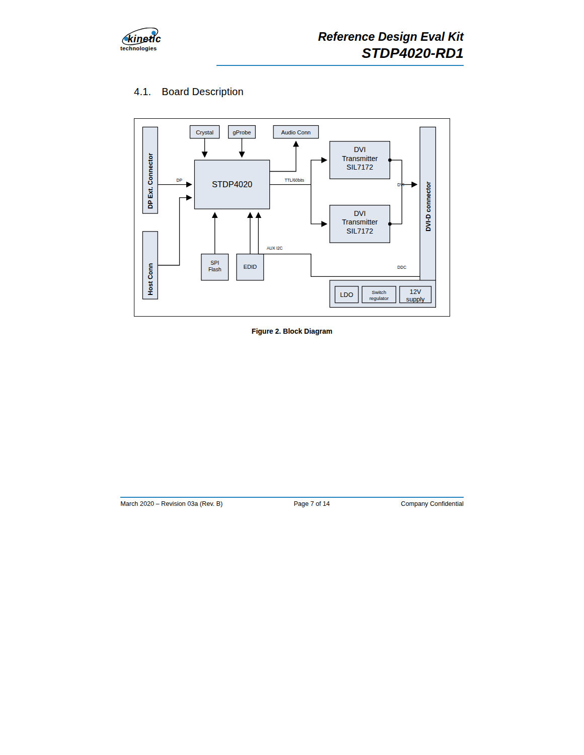kinetic technologies
Reference Design Eval Kit
STDP4020-RD1
4.1. Board Description
DP Ext. Connector Host Conn DVI-D connector Crystal gProbe Audio Conn STDP4020 SPI Flash EDID DVI Transmitter SIL7172 DVI Transmitter SIL7172 LDO Switch regulator 12V supply DP TTL/60bits DVI DDC AUX I2C
Figure 2. Block Diagram
March 2020 – Revision 03a (Rev. B)
Page 7 of 14
Company Confidential